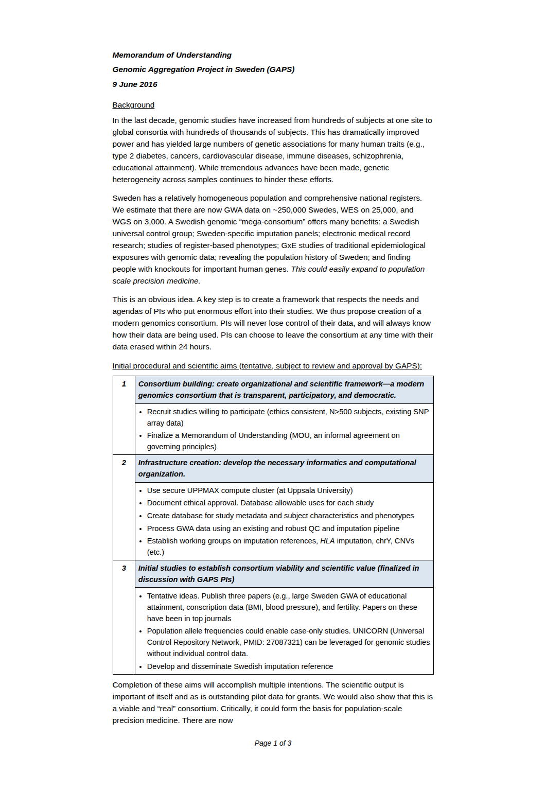Memorandum of Understanding
Genomic Aggregation Project in Sweden (GAPS)
9 June 2016
Background
In the last decade, genomic studies have increased from hundreds of subjects at one site to global consortia with hundreds of thousands of subjects. This has dramatically improved power and has yielded large numbers of genetic associations for many human traits (e.g., type 2 diabetes, cancers, cardiovascular disease, immune diseases, schizophrenia, educational attainment). While tremendous advances have been made, genetic heterogeneity across samples continues to hinder these efforts.
Sweden has a relatively homogeneous population and comprehensive national registers. We estimate that there are now GWA data on ~250,000 Swedes, WES on 25,000, and WGS on 3,000. A Swedish genomic “mega-consortium” offers many benefits: a Swedish universal control group; Sweden-specific imputation panels; electronic medical record research; studies of register-based phenotypes; GxE studies of traditional epidemiological exposures with genomic data; revealing the population history of Sweden; and finding people with knockouts for important human genes. This could easily expand to population scale precision medicine.
This is an obvious idea. A key step is to create a framework that respects the needs and agendas of PIs who put enormous effort into their studies. We thus propose creation of a modern genomics consortium. PIs will never lose control of their data, and will always know how their data are being used. PIs can choose to leave the consortium at any time with their data erased within 24 hours.
Initial procedural and scientific aims (tentative, subject to review and approval by GAPS):
| 1 | Consortium building: create organizational and scientific framework—a modern genomics consortium that is transparent, participatory, and democratic. |
| Recruit studies willing to participate (ethics consistent, N>500 subjects, existing SNP array data) Finalize a Memorandum of Understanding (MOU, an informal agreement on governing principles) |
| 2 | Infrastructure creation: develop the necessary informatics and computational organization. |
| Use secure UPPMAX compute cluster (at Uppsala University) Document ethical approval. Database allowable uses for each study Create database for study metadata and subject characteristics and phenotypes Process GWA data using an existing and robust QC and imputation pipeline Establish working groups on imputation references, HLA imputation, chrY, CNVs (etc.) |
| 3 | Initial studies to establish consortium viability and scientific value (finalized in discussion with GAPS PIs) |
| Tentative ideas. Publish three papers (e.g., large Sweden GWA of educational attainment, conscription data (BMI, blood pressure), and fertility. Papers on these have been in top journals Population allele frequencies could enable case-only studies. UNICORN (Universal Control Repository Network, PMID: 27087321) can be leveraged for genomic studies without individual control data. Develop and disseminate Swedish imputation reference |
Completion of these aims will accomplish multiple intentions. The scientific output is important of itself and as is outstanding pilot data for grants. We would also show that this is a viable and “real” consortium. Critically, it could form the basis for population-scale precision medicine. There are now
Page 1 of 3